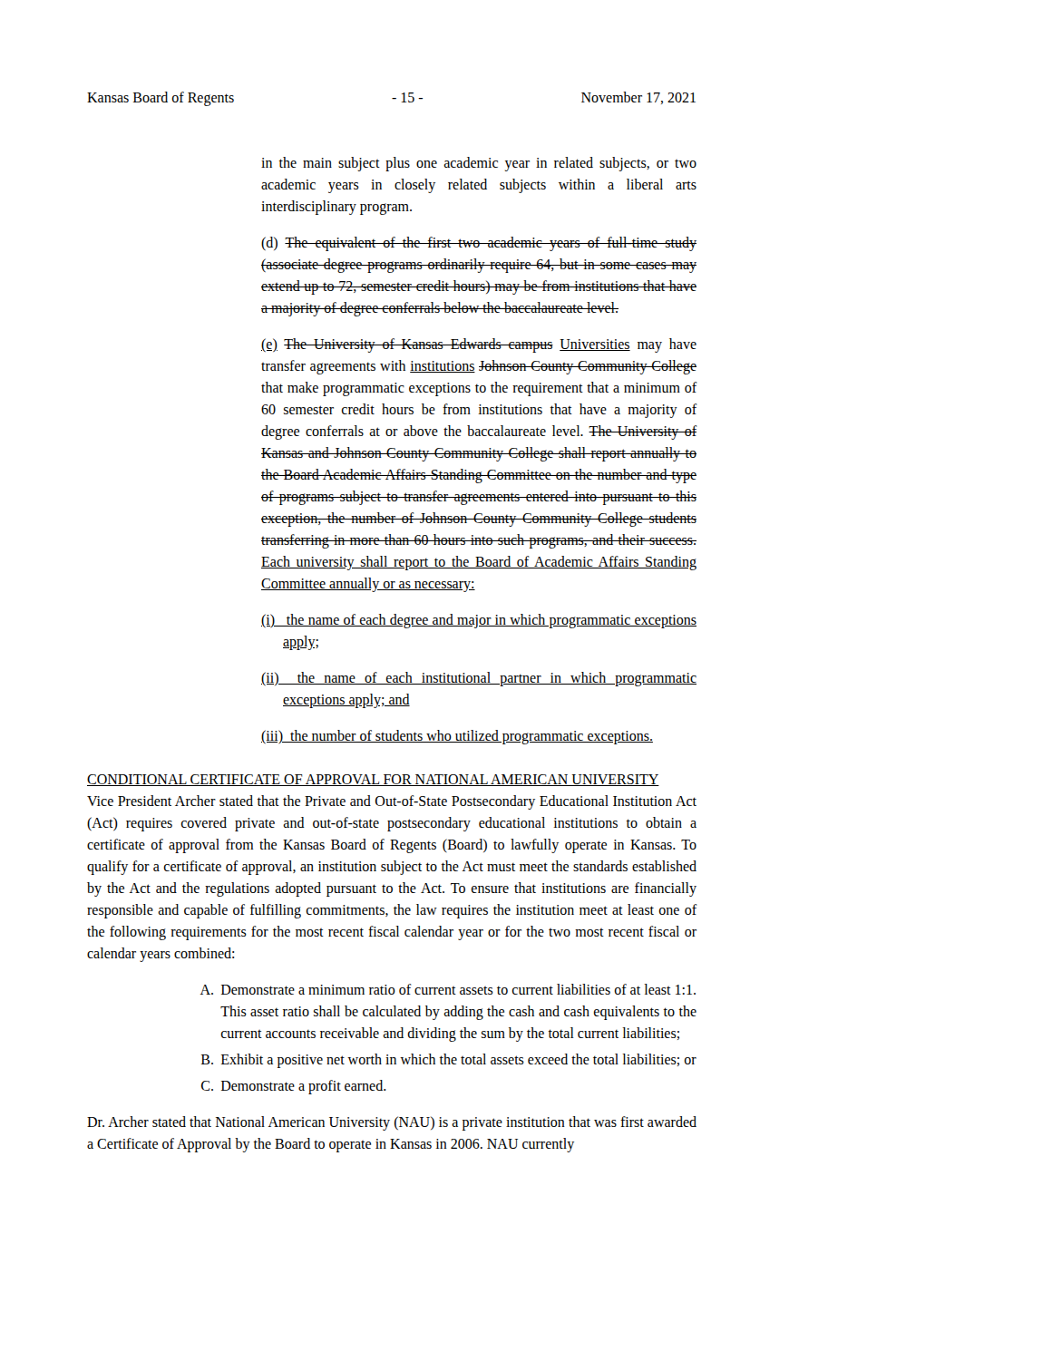Kansas Board of Regents
- 15 -
November 17, 2021
in the main subject plus one academic year in related subjects, or two academic years in closely related subjects within a liberal arts interdisciplinary program.
(d) The equivalent of the first two academic years of full-time study (associate degree programs ordinarily require 64, but in some cases may extend up to 72, semester credit hours) may be from institutions that have a majority of degree conferrals below the baccalaureate level.
(e) The University of Kansas Edwards campus Universities may have transfer agreements with institutions Johnson County Community College that make programmatic exceptions to the requirement that a minimum of 60 semester credit hours be from institutions that have a majority of degree conferrals at or above the baccalaureate level. The University of Kansas and Johnson County Community College shall report annually to the Board Academic Affairs Standing Committee on the number and type of programs subject to transfer agreements entered into pursuant to this exception, the number of Johnson County Community College students transferring in more than 60 hours into such programs, and their success. Each university shall report to the Board of Academic Affairs Standing Committee annually or as necessary:
(i) the name of each degree and major in which programmatic exceptions apply;
(ii) the name of each institutional partner in which programmatic exceptions apply; and
(iii) the number of students who utilized programmatic exceptions.
CONDITIONAL CERTIFICATE OF APPROVAL FOR NATIONAL AMERICAN UNIVERSITY
Vice President Archer stated that the Private and Out-of-State Postsecondary Educational Institution Act (Act) requires covered private and out-of-state postsecondary educational institutions to obtain a certificate of approval from the Kansas Board of Regents (Board) to lawfully operate in Kansas. To qualify for a certificate of approval, an institution subject to the Act must meet the standards established by the Act and the regulations adopted pursuant to the Act. To ensure that institutions are financially responsible and capable of fulfilling commitments, the law requires the institution meet at least one of the following requirements for the most recent fiscal calendar year or for the two most recent fiscal or calendar years combined:
Demonstrate a minimum ratio of current assets to current liabilities of at least 1:1. This asset ratio shall be calculated by adding the cash and cash equivalents to the current accounts receivable and dividing the sum by the total current liabilities;
Exhibit a positive net worth in which the total assets exceed the total liabilities; or
Demonstrate a profit earned.
Dr. Archer stated that National American University (NAU) is a private institution that was first awarded a Certificate of Approval by the Board to operate in Kansas in 2006. NAU currently